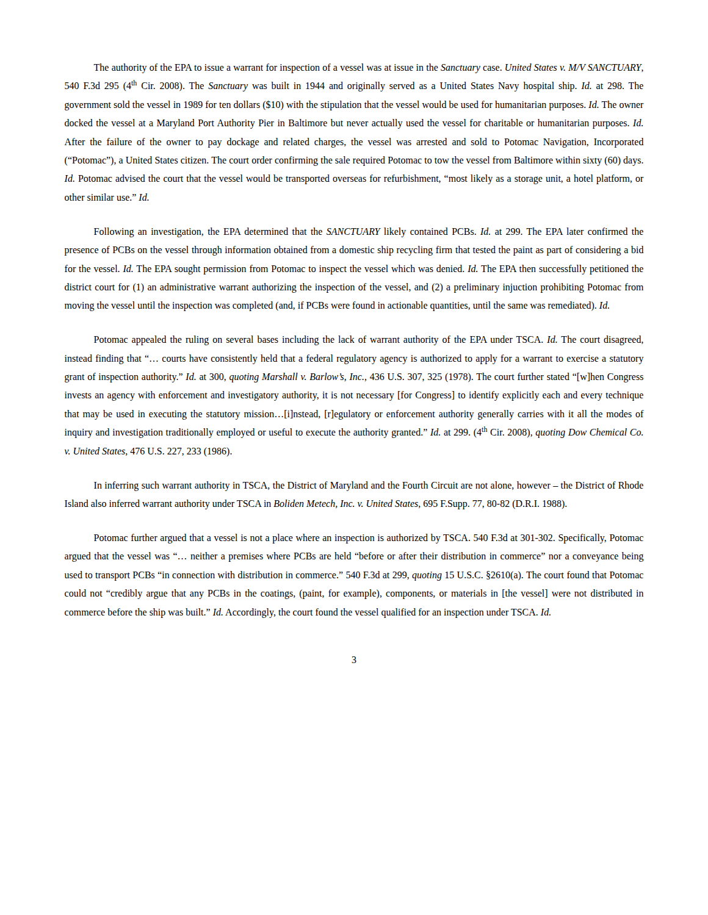The authority of the EPA to issue a warrant for inspection of a vessel was at issue in the Sanctuary case. United States v. M/V SANCTUARY, 540 F.3d 295 (4th Cir. 2008). The Sanctuary was built in 1944 and originally served as a United States Navy hospital ship. Id. at 298. The government sold the vessel in 1989 for ten dollars ($10) with the stipulation that the vessel would be used for humanitarian purposes. Id. The owner docked the vessel at a Maryland Port Authority Pier in Baltimore but never actually used the vessel for charitable or humanitarian purposes. Id. After the failure of the owner to pay dockage and related charges, the vessel was arrested and sold to Potomac Navigation, Incorporated (“Potomac”), a United States citizen. The court order confirming the sale required Potomac to tow the vessel from Baltimore within sixty (60) days. Id. Potomac advised the court that the vessel would be transported overseas for refurbishment, “most likely as a storage unit, a hotel platform, or other similar use.” Id.
Following an investigation, the EPA determined that the SANCTUARY likely contained PCBs. Id. at 299. The EPA later confirmed the presence of PCBs on the vessel through information obtained from a domestic ship recycling firm that tested the paint as part of considering a bid for the vessel. Id. The EPA sought permission from Potomac to inspect the vessel which was denied. Id. The EPA then successfully petitioned the district court for (1) an administrative warrant authorizing the inspection of the vessel, and (2) a preliminary injuction prohibiting Potomac from moving the vessel until the inspection was completed (and, if PCBs were found in actionable quantities, until the same was remediated). Id.
Potomac appealed the ruling on several bases including the lack of warrant authority of the EPA under TSCA. Id. The court disagreed, instead finding that “… courts have consistently held that a federal regulatory agency is authorized to apply for a warrant to exercise a statutory grant of inspection authority.” Id. at 300, quoting Marshall v. Barlow’s, Inc., 436 U.S. 307, 325 (1978). The court further stated “[w]hen Congress invests an agency with enforcement and investigatory authority, it is not necessary [for Congress] to identify explicitly each and every technique that may be used in executing the statutory mission…[i]nstead, [r]egulatory or enforcement authority generally carries with it all the modes of inquiry and investigation traditionally employed or useful to execute the authority granted.” Id. at 299. (4th Cir. 2008), quoting Dow Chemical Co. v. United States, 476 U.S. 227, 233 (1986).
In inferring such warrant authority in TSCA, the District of Maryland and the Fourth Circuit are not alone, however – the District of Rhode Island also inferred warrant authority under TSCA in Boliden Metech, Inc. v. United States, 695 F.Supp. 77, 80-82 (D.R.I. 1988).
Potomac further argued that a vessel is not a place where an inspection is authorized by TSCA. 540 F.3d at 301-302. Specifically, Potomac argued that the vessel was “… neither a premises where PCBs are held “before or after their distribution in commerce” nor a conveyance being used to transport PCBs “in connection with distribution in commerce.” 540 F.3d at 299, quoting 15 U.S.C. §2610(a). The court found that Potomac could not “credibly argue that any PCBs in the coatings, (paint, for example), components, or materials in [the vessel] were not distributed in commerce before the ship was built.” Id. Accordingly, the court found the vessel qualified for an inspection under TSCA. Id.
3